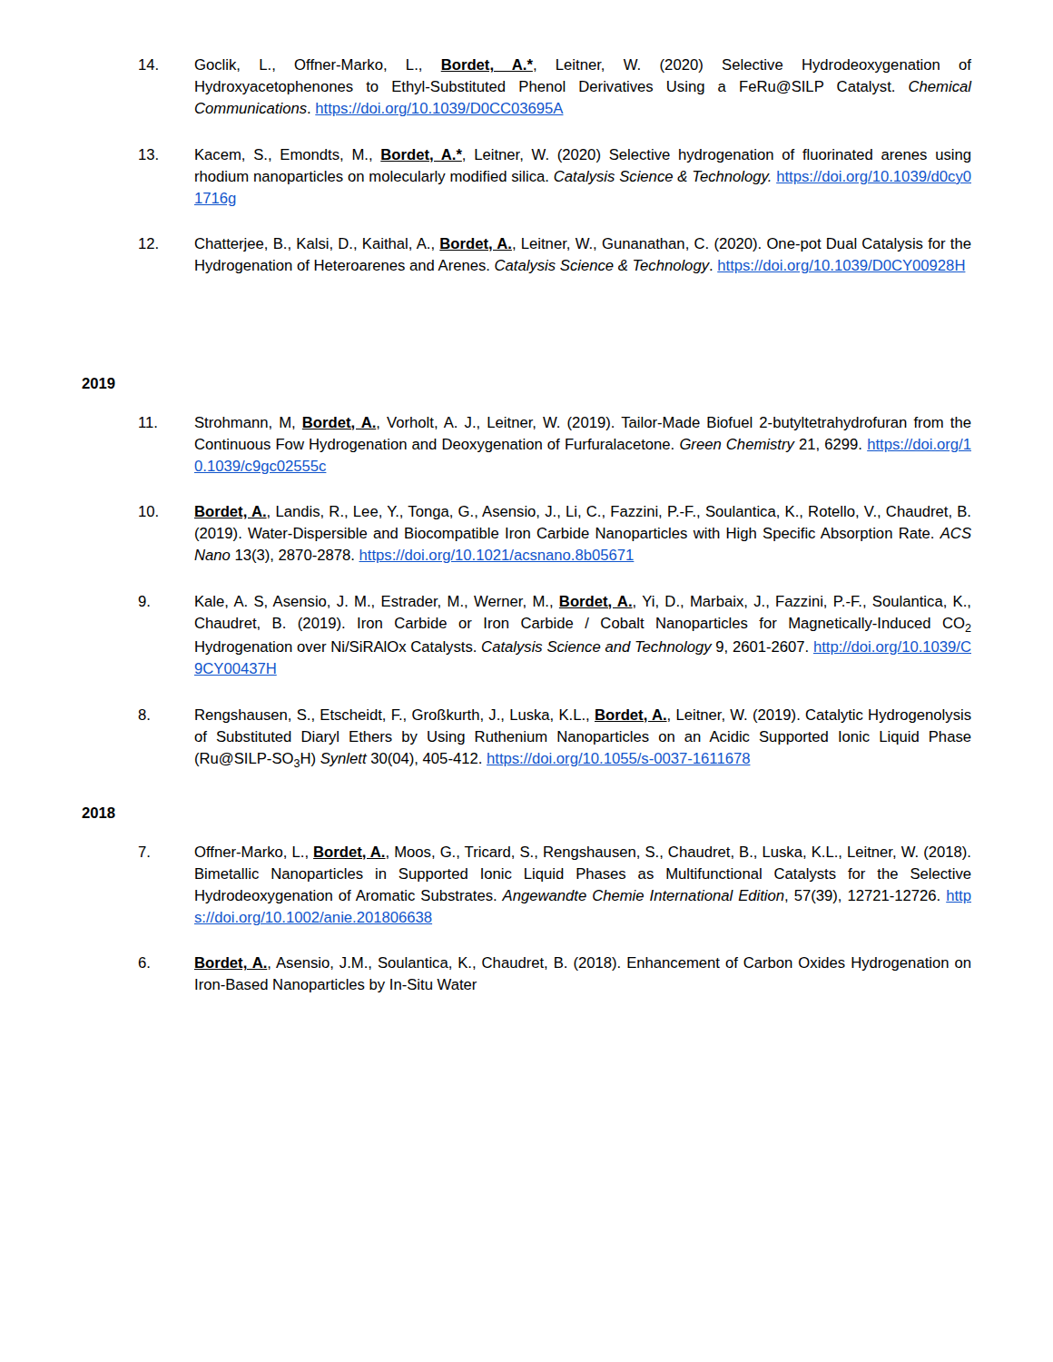14. Goclik, L., Offner-Marko, L., Bordet, A.*, Leitner, W. (2020) Selective Hydrodeoxygenation of Hydroxyacetophenones to Ethyl-Substituted Phenol Derivatives Using a FeRu@SILP Catalyst. Chemical Communications. https://doi.org/10.1039/D0CC03695A
13. Kacem, S., Emondts, M., Bordet, A.*, Leitner, W. (2020) Selective hydrogenation of fluorinated arenes using rhodium nanoparticles on molecularly modified silica. Catalysis Science & Technology. https://doi.org/10.1039/d0cy01716g
12. Chatterjee, B., Kalsi, D., Kaithal, A., Bordet, A., Leitner, W., Gunanathan, C. (2020). One-pot Dual Catalysis for the Hydrogenation of Heteroarenes and Arenes. Catalysis Science & Technology. https://doi.org/10.1039/D0CY00928H
2019
11. Strohmann, M, Bordet, A., Vorholt, A. J., Leitner, W. (2019). Tailor-Made Biofuel 2-butyltetrahydrofuran from the Continuous Fow Hydrogenation and Deoxygenation of Furfuralacetone. Green Chemistry 21, 6299. https://doi.org/10.1039/c9gc02555c
10. Bordet, A., Landis, R., Lee, Y., Tonga, G., Asensio, J., Li, C., Fazzini, P.-F., Soulantica, K., Rotello, V., Chaudret, B. (2019). Water-Dispersible and Biocompatible Iron Carbide Nanoparticles with High Specific Absorption Rate. ACS Nano 13(3), 2870-2878. https://doi.org/10.1021/acsnano.8b05671
9. Kale, A. S, Asensio, J. M., Estrader, M., Werner, M., Bordet, A., Yi, D., Marbaix, J., Fazzini, P.-F., Soulantica, K., Chaudret, B. (2019). Iron Carbide or Iron Carbide / Cobalt Nanoparticles for Magnetically-Induced CO2 Hydrogenation over Ni/SiRAlOx Catalysts. Catalysis Science and Technology 9, 2601-2607. http://doi.org/10.1039/C9CY00437H
8. Rengshausen, S., Etscheidt, F., Großkurth, J., Luska, K.L., Bordet, A., Leitner, W. (2019). Catalytic Hydrogenolysis of Substituted Diaryl Ethers by Using Ruthenium Nanoparticles on an Acidic Supported Ionic Liquid Phase (Ru@SILP-SO3H) Synlett 30(04), 405-412. https://doi.org/10.1055/s-0037-1611678
2018
7. Offner-Marko, L., Bordet, A., Moos, G., Tricard, S., Rengshausen, S., Chaudret, B., Luska, K.L., Leitner, W. (2018). Bimetallic Nanoparticles in Supported Ionic Liquid Phases as Multifunctional Catalysts for the Selective Hydrodeoxygenation of Aromatic Substrates. Angewandte Chemie International Edition, 57(39), 12721-12726. https://doi.org/10.1002/anie.201806638
6. Bordet, A., Asensio, J.M., Soulantica, K., Chaudret, B. (2018). Enhancement of Carbon Oxides Hydrogenation on Iron-Based Nanoparticles by In-Situ Water